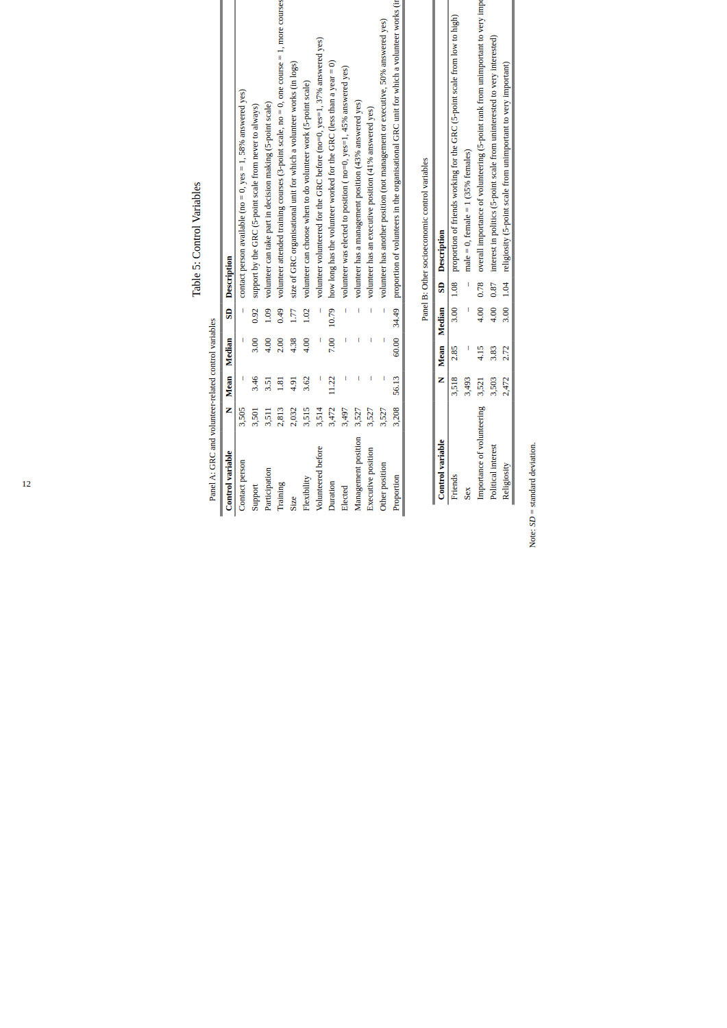Table 5: Control Variables
| Panel A: GRC and volunteer-related control variables |
| Control variable | N | Mean | Median | SD | Description |
| Contact person | 3,505 | – | – | – | contact person available (no = 0, yes = 1, 58% answered yes) |
| Support | 3,501 | 3.46 | 3.00 | 0.92 | support by the GRC (5-point scale from never to always) |
| Participation | 3,511 | 3.51 | 4.00 | 1.09 | volunteer can take part in decision making (5-point scale) |
| Training | 2,813 | 1.81 | 2.00 | 0.49 | volunteer attended training courses (3-point scale, no = 0, one course = 1, more courses = 2) |
| Size | 2,032 | 4.91 | 4.38 | 1.77 | size of GRC organisational unit for which a volunteer works (in logs) |
| Flexibility | 3,515 | 3.62 | 4.00 | 1.02 | volunteer can choose when to do volunteer work (5-point scale) |
| Volunteered before | 3,514 | – | – | – | volunteer volunteered for the GRC before (no=0, yes=1, 37% answered yes) |
| Duration | 3,472 | 11.22 | 7.00 | 10.79 | how long has the volunteer worked for the GRC (less than a year = 0) |
| Elected | 3,497 | – | – | – | volunteer was elected to position ( no=0, yes=1, 45% answered yes) |
| Management position | 3,527 | – | – | – | volunteer has a management position (43% answered yes) |
| Executive position | 3,527 | – | – | – | volunteer has an executive position (41% answered yes) |
| Other position | 3,527 | – | – | – | volunteer has another position (not management or executive, 50% answered yes) |
| Proportion | 3,208 | 56.13 | 60.00 | 34.49 | proportion of volunteers in the organisational GRC unit for which a volunteer works (in percent) |
| Panel B: Other socioeconomic control variables |
| Control variable | N | Mean | Median | SD | Description |
| Friends | 3,518 | 2.85 | 3.00 | 1.08 | proportion of friends working for the GRC (5-point scale from low to high) |
| Sex | 3,493 | – | – | – | male = 0, female = 1 (35% females) |
| Importance of volunteering | 3,521 | 4.15 | 4.00 | 0.78 | overall importance of volunteering (5-point rank from unimportant to very important) |
| Political interest | 3,503 | 3.83 | 4.00 | 0.87 | interest in politics (5-point scale from uninterested to very interested) |
| Religiosity | 2,472 | 2.72 | 3.00 | 1.04 | religiosity (5-point scale from unimportant to very important) |
Note: SD = standard deviation.
12